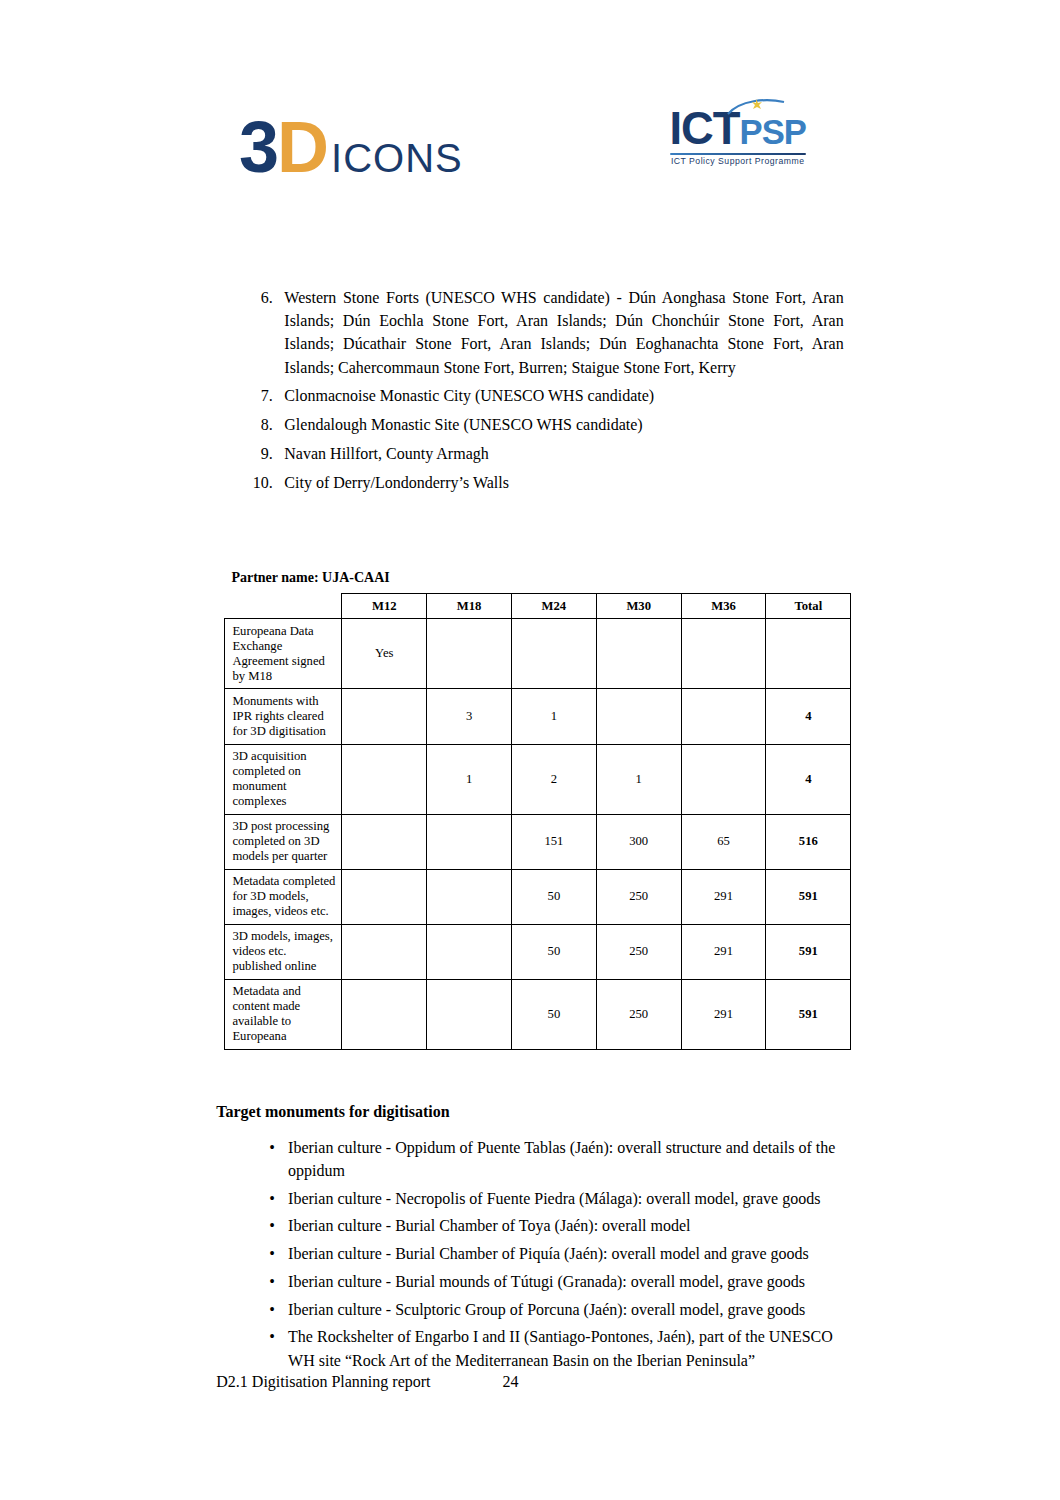3D ICONS
ICTPSP
ICT Policy Support Programme
Western Stone Forts (UNESCO WHS candidate) - Dún Aonghasa Stone Fort, Aran Islands; Dún Eochla Stone Fort, Aran Islands; Dún Chonchúir Stone Fort, Aran Islands; Dúcathair Stone Fort, Aran Islands; Dún Eoghanachta Stone Fort, Aran Islands; Cahercommaun Stone Fort, Burren; Staigue Stone Fort, Kerry
Clonmacnoise Monastic City (UNESCO WHS candidate)
Glendalough Monastic Site (UNESCO WHS candidate)
Navan Hillfort, County Armagh
City of Derry/Londonderry’s Walls
Partner name: UJA-CAAI
| | M12 | M18 | M24 | M30 | M36 | Total |
| --- | --- | --- | --- | --- | --- | --- |
| Europeana Data Exchange Agreement signed by M18 | Yes | | | | | |
| Monuments with IPR rights cleared for 3D digitisation | | 3 | 1 | | | 4 |
| 3D acquisition completed on monument complexes | | 1 | 2 | 1 | | 4 |
| 3D post processing completed on 3D models per quarter | | | 151 | 300 | 65 | 516 |
| Metadata completed for 3D models, images, videos etc. | | | 50 | 250 | 291 | 591 |
| 3D models, images, videos etc. published online | | | 50 | 250 | 291 | 591 |
| Metadata and content made available to Europeana | | | 50 | 250 | 291 | 591 |
Target monuments for digitisation
Iberian culture - Oppidum of Puente Tablas (Jaén): overall structure and details of the oppidum
Iberian culture - Necropolis of Fuente Piedra (Málaga): overall model, grave goods
Iberian culture - Burial Chamber of Toya (Jaén): overall model
Iberian culture - Burial Chamber of Piquía (Jaén): overall model and grave goods
Iberian culture - Burial mounds of Tútugi (Granada): overall model, grave goods
Iberian culture - Sculptoric Group of Porcuna (Jaén): overall model, grave goods
The Rockshelter of Engarbo I and II (Santiago-Pontones, Jaén), part of the UNESCO WH site “Rock Art of the Mediterranean Basin on the Iberian Peninsula”
D2.1 Digitisation Planning report 24